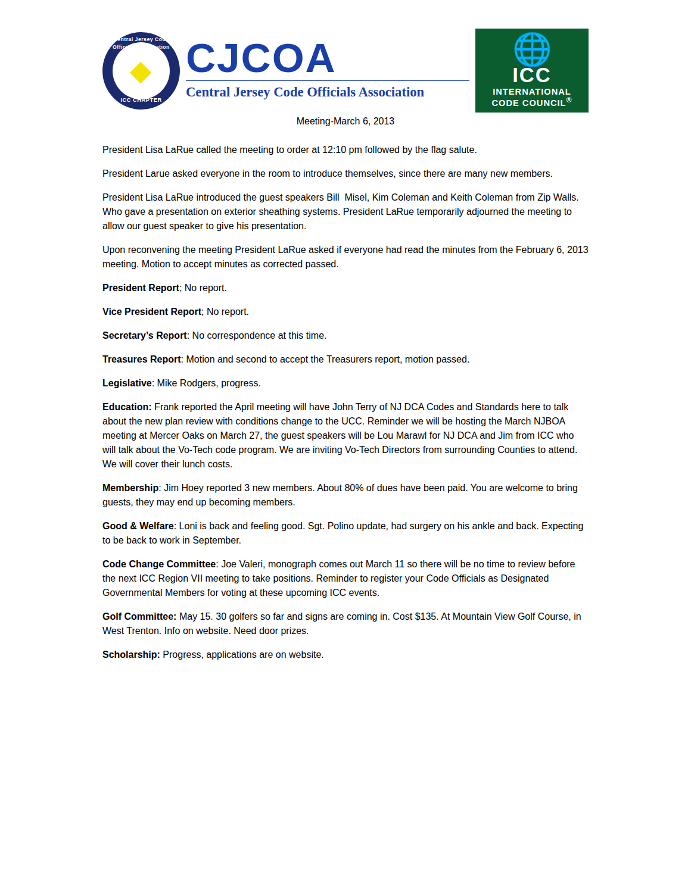Central Jersey Code Officials Association
◆
ICC CHAPTER
CJCOA
Central Jersey Code Officials Association
🌐
ICC
INTERNATIONAL
CODE COUNCIL®
Meeting-March 6, 2013
President Lisa LaRue called the meeting to order at 12:10 pm followed by the flag salute.
President Larue asked everyone in the room to introduce themselves, since there are many new members.
President Lisa LaRue introduced the guest speakers Bill Misel, Kim Coleman and Keith Coleman from Zip Walls. Who gave a presentation on exterior sheathing systems. President LaRue temporarily adjourned the meeting to allow our guest speaker to give his presentation.
Upon reconvening the meeting President LaRue asked if everyone had read the minutes from the February 6, 2013 meeting. Motion to accept minutes as corrected passed.
President Report; No report.
Vice President Report; No report.
Secretary’s Report: No correspondence at this time.
Treasures Report: Motion and second to accept the Treasurers report, motion passed.
Legislative: Mike Rodgers, progress.
Education: Frank reported the April meeting will have John Terry of NJ DCA Codes and Standards here to talk about the new plan review with conditions change to the UCC. Reminder we will be hosting the March NJBOA meeting at Mercer Oaks on March 27, the guest speakers will be Lou Marawl for NJ DCA and Jim from ICC who will talk about the Vo-Tech code program. We are inviting Vo-Tech Directors from surrounding Counties to attend. We will cover their lunch costs.
Membership: Jim Hoey reported 3 new members. About 80% of dues have been paid. You are welcome to bring guests, they may end up becoming members.
Good & Welfare: Loni is back and feeling good. Sgt. Polino update, had surgery on his ankle and back. Expecting to be back to work in September.
Code Change Committee: Joe Valeri, monograph comes out March 11 so there will be no time to review before the next ICC Region VII meeting to take positions. Reminder to register your Code Officials as Designated Governmental Members for voting at these upcoming ICC events.
Golf Committee: May 15. 30 golfers so far and signs are coming in. Cost $135. At Mountain View Golf Course, in West Trenton. Info on website. Need door prizes.
Scholarship: Progress, applications are on website.